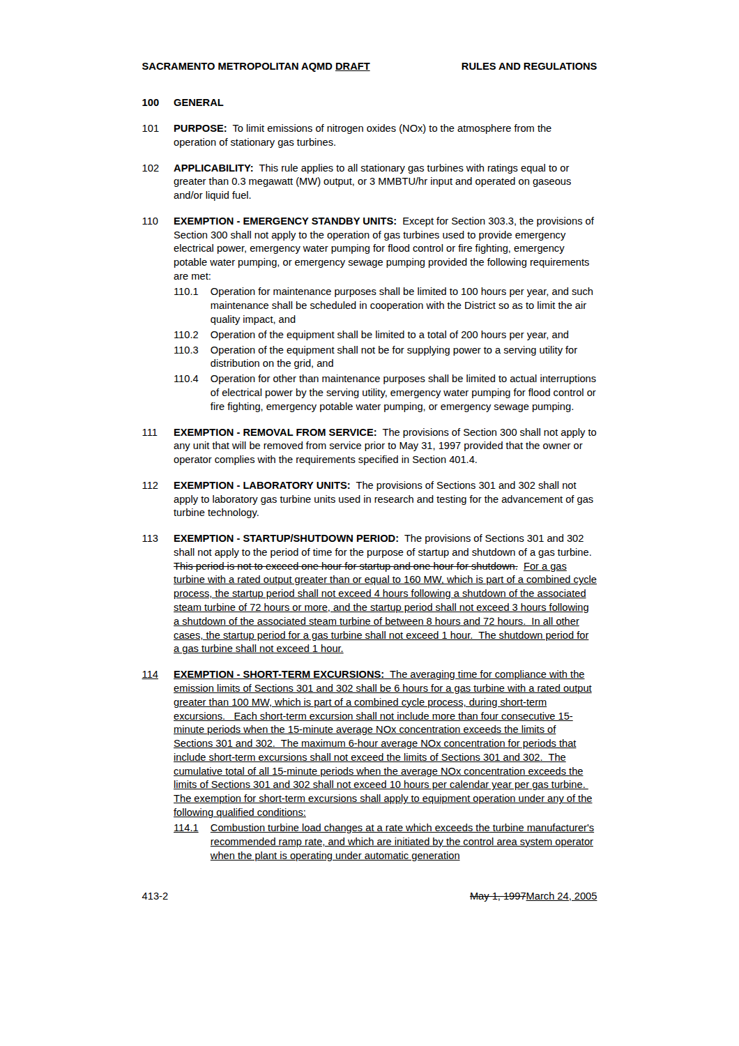SACRAMENTO METROPOLITAN AQMD DRAFT
RULES AND REGULATIONS
100
GENERAL
101
PURPOSE: To limit emissions of nitrogen oxides (NOx) to the atmosphere from the operation of stationary gas turbines.
102
APPLICABILITY: This rule applies to all stationary gas turbines with ratings equal to or greater than 0.3 megawatt (MW) output, or 3 MMBTU/hr input and operated on gaseous and/or liquid fuel.
110
EXEMPTION - EMERGENCY STANDBY UNITS: Except for Section 303.3, the provisions of Section 300 shall not apply to the operation of gas turbines used to provide emergency electrical power, emergency water pumping for flood control or fire fighting, emergency potable water pumping, or emergency sewage pumping provided the following requirements are met:
110.1
Operation for maintenance purposes shall be limited to 100 hours per year, and such maintenance shall be scheduled in cooperation with the District so as to limit the air quality impact, and
110.2
Operation of the equipment shall be limited to a total of 200 hours per year, and
110.3
Operation of the equipment shall not be for supplying power to a serving utility for distribution on the grid, and
110.4
Operation for other than maintenance purposes shall be limited to actual interruptions of electrical power by the serving utility, emergency water pumping for flood control or fire fighting, emergency potable water pumping, or emergency sewage pumping.
111
EXEMPTION - REMOVAL FROM SERVICE: The provisions of Section 300 shall not apply to any unit that will be removed from service prior to May 31, 1997 provided that the owner or operator complies with the requirements specified in Section 401.4.
112
EXEMPTION - LABORATORY UNITS: The provisions of Sections 301 and 302 shall not apply to laboratory gas turbine units used in research and testing for the advancement of gas turbine technology.
113
EXEMPTION - STARTUP/SHUTDOWN PERIOD: The provisions of Sections 301 and 302 shall not apply to the period of time for the purpose of startup and shutdown of a gas turbine. This period is not to exceed one hour for startup and one hour for shutdown. For a gas turbine with a rated output greater than or equal to 160 MW, which is part of a combined cycle process, the startup period shall not exceed 4 hours following a shutdown of the associated steam turbine of 72 hours or more, and the startup period shall not exceed 3 hours following a shutdown of the associated steam turbine of between 8 hours and 72 hours. In all other cases, the startup period for a gas turbine shall not exceed 1 hour. The shutdown period for a gas turbine shall not exceed 1 hour.
114
EXEMPTION - SHORT-TERM EXCURSIONS: The averaging time for compliance with the emission limits of Sections 301 and 302 shall be 6 hours for a gas turbine with a rated output greater than 100 MW, which is part of a combined cycle process, during short-term excursions. Each short-term excursion shall not include more than four consecutive 15-minute periods when the 15-minute average NOx concentration exceeds the limits of Sections 301 and 302. The maximum 6-hour average NOx concentration for periods that include short-term excursions shall not exceed the limits of Sections 301 and 302. The cumulative total of all 15-minute periods when the average NOx concentration exceeds the limits of Sections 301 and 302 shall not exceed 10 hours per calendar year per gas turbine. The exemption for short-term excursions shall apply to equipment operation under any of the following qualified conditions:
114.1
Combustion turbine load changes at a rate which exceeds the turbine manufacturer's recommended ramp rate, and which are initiated by the control area system operator when the plant is operating under automatic generation
413-2
May 1, 1997March 24, 2005